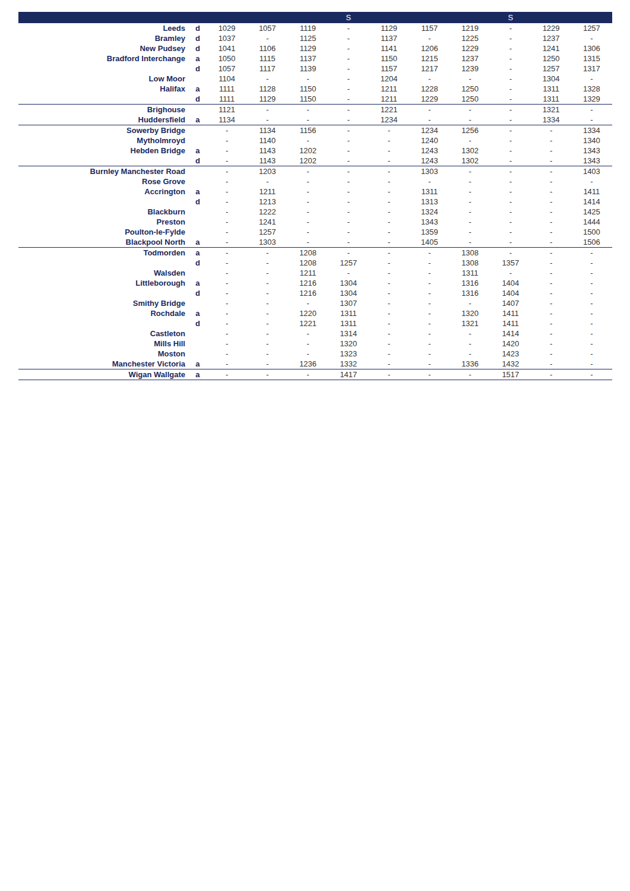| | | | | | S | | | | S | | |
| --- | --- | --- | --- | --- | --- | --- | --- | --- | --- | --- | --- |
| Leeds | d | 1029 | 1057 | 1119 | - | 1129 | 1157 | 1219 | - | 1229 | 1257 |
| Bramley | d | 1037 | - | 1125 | - | 1137 | - | 1225 | - | 1237 | - |
| New Pudsey | d | 1041 | 1106 | 1129 | - | 1141 | 1206 | 1229 | - | 1241 | 1306 |
| Bradford Interchange | a | 1050 | 1115 | 1137 | - | 1150 | 1215 | 1237 | - | 1250 | 1315 |
| | d | 1057 | 1117 | 1139 | - | 1157 | 1217 | 1239 | - | 1257 | 1317 |
| Low Moor | | 1104 | - | - | - | 1204 | - | - | - | 1304 | - |
| Halifax | a | 1111 | 1128 | 1150 | - | 1211 | 1228 | 1250 | - | 1311 | 1328 |
| | d | 1111 | 1129 | 1150 | - | 1211 | 1229 | 1250 | - | 1311 | 1329 |
| Brighouse | | 1121 | - | - | - | 1221 | - | - | - | 1321 | - |
| Huddersfield | a | 1134 | - | - | - | 1234 | - | - | - | 1334 | - |
| Sowerby Bridge | | - | 1134 | 1156 | - | - | 1234 | 1256 | - | - | 1334 |
| Mytholmroyd | | - | 1140 | - | - | - | 1240 | - | - | - | 1340 |
| Hebden Bridge | a | - | 1143 | 1202 | - | - | 1243 | 1302 | - | - | 1343 |
| | d | - | 1143 | 1202 | - | - | 1243 | 1302 | - | - | 1343 |
| Burnley Manchester Road | | - | 1203 | - | - | - | 1303 | - | - | - | 1403 |
| Rose Grove | | - | - | - | - | - | - | - | - | - | - |
| Accrington | a | - | 1211 | - | - | - | 1311 | - | - | - | 1411 |
| | d | - | 1213 | - | - | - | 1313 | - | - | - | 1414 |
| Blackburn | | - | 1222 | - | - | - | 1324 | - | - | - | 1425 |
| Preston | | - | 1241 | - | - | - | 1343 | - | - | - | 1444 |
| Poulton-le-Fylde | | - | 1257 | - | - | - | 1359 | - | - | - | 1500 |
| Blackpool North | a | - | 1303 | - | - | - | 1405 | - | - | - | 1506 |
| Todmorden | a | - | - | 1208 | - | - | - | 1308 | - | - | - |
| | d | - | - | 1208 | 1257 | - | - | 1308 | 1357 | - | - |
| Walsden | | - | - | 1211 | - | - | - | 1311 | - | - | - |
| Littleborough | a | - | - | 1216 | 1304 | - | - | 1316 | 1404 | - | - |
| | d | - | - | 1216 | 1304 | - | - | 1316 | 1404 | - | - |
| Smithy Bridge | | - | - | - | 1307 | - | - | - | 1407 | - | - |
| Rochdale | a | - | - | 1220 | 1311 | - | - | 1320 | 1411 | - | - |
| | d | - | - | 1221 | 1311 | - | - | 1321 | 1411 | - | - |
| Castleton | | - | - | - | 1314 | - | - | - | 1414 | - | - |
| Mills Hill | | - | - | - | 1320 | - | - | - | 1420 | - | - |
| Moston | | - | - | - | 1323 | - | - | - | 1423 | - | - |
| Manchester Victoria | a | - | - | 1236 | 1332 | - | - | 1336 | 1432 | - | - |
| Wigan Wallgate | a | - | - | - | 1417 | - | - | - | 1517 | - | - |